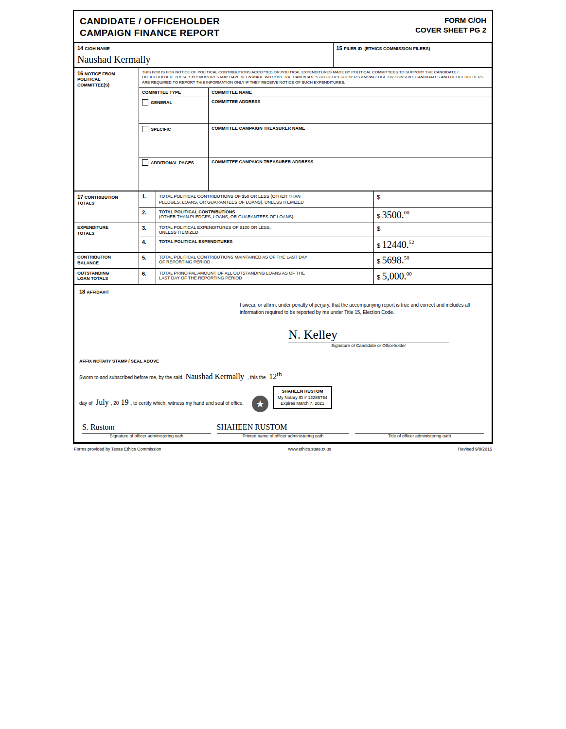CANDIDATE / OFFICEHOLDER
CAMPAIGN FINANCE REPORT
FORM C/OH
COVER SHEET PG 2
| 14 C/OH Name Naushad Kermally | 15 Filer ID (Ethics Commission Filers) |
| 16 NOTICE FROM POLITICAL COMMITTEE(S) | THIS BOX IS FOR NOTICE OF POLITICAL CONTRIBUTIONS ACCEPTED OR POLITICAL EXPENDITURES MADE BY POLITICAL COMMITTEES TO SUPPORT THE CANDIDATE / OFFICEHOLDER. THESE EXPENDITURES MAY HAVE BEEN MADE WITHOUT THE CANDIDATE'S OR OFFICEHOLDER'S KNOWLEDGE OR CONSENT. CANDIDATES AND OFFICEHOLDERS ARE REQUIRED TO REPORT THIS INFORMATION ONLY IF THEY RECEIVE NOTICE OF SUCH EXPENDITURES. |
| Committee Type | Committee Name |
| General | Committee Address |
| Specific | Committee Campaign Treasurer Name |
| Additional Pages | Committee Campaign Treasurer Address |
| 17 CONTRIBUTION TOTALS | 1. | TOTAL POLITICAL CONTRIBUTIONS OF $50 OR LESS (OTHER THAN PLEDGES, LOANS, OR GUARANTEES OF LOANS), UNLESS ITEMIZED | $ |
| 2. | TOTAL POLITICAL CONTRIBUTIONS (OTHER THAN PLEDGES, LOANS, OR GUARANTEES OF LOANS) | $ 3500. 00 |
| EXPENDITURE TOTALS | 3. | TOTAL POLITICAL EXPENDITURES OF $100 OR LESS, UNLESS ITEMIZED | $ |
| 4. | TOTAL POLITICAL EXPENDITURES | $ 12440. 52 |
| CONTRIBUTION BALANCE | 5. | TOTAL POLITICAL CONTRIBUTIONS MAINTAINED AS OF THE LAST DAY OF REPORTING PERIOD | $ 5698. 50 |
| OUTSTANDING LOAN TOTALS | 6. | TOTAL PRINCIPAL AMOUNT OF ALL OUTSTANDING LOANS AS OF THE LAST DAY OF THE REPORTING PERIOD | $ 5,000. 00 |
| 18 Affidavit I swear, or affirm, under penalty of perjury, that the accompanying report is true and correct and includes all information required to be reported by me under Title 15, Election Code. N. Kelley Signature of Candidate or Officeholder Affix Notary Stamp / Seal Above Sworn to and subscribed before me, by the said Naushad Kermally , this the 12 th day of July , 20 19 , to certify which, witness my hand and seal of office. ★ SHAHEEN RUSTOM My Notary ID # 12286754 Expires March 7, 2021 / S. Rustom Signature of officer administering oath / SHAHEEN RUSTOM Printed name of officer administering oath / Title of officer administering oath / |
Forms provided by Texas Ethics Commission www.ethics.state.tx.us Revised 9/8/2015